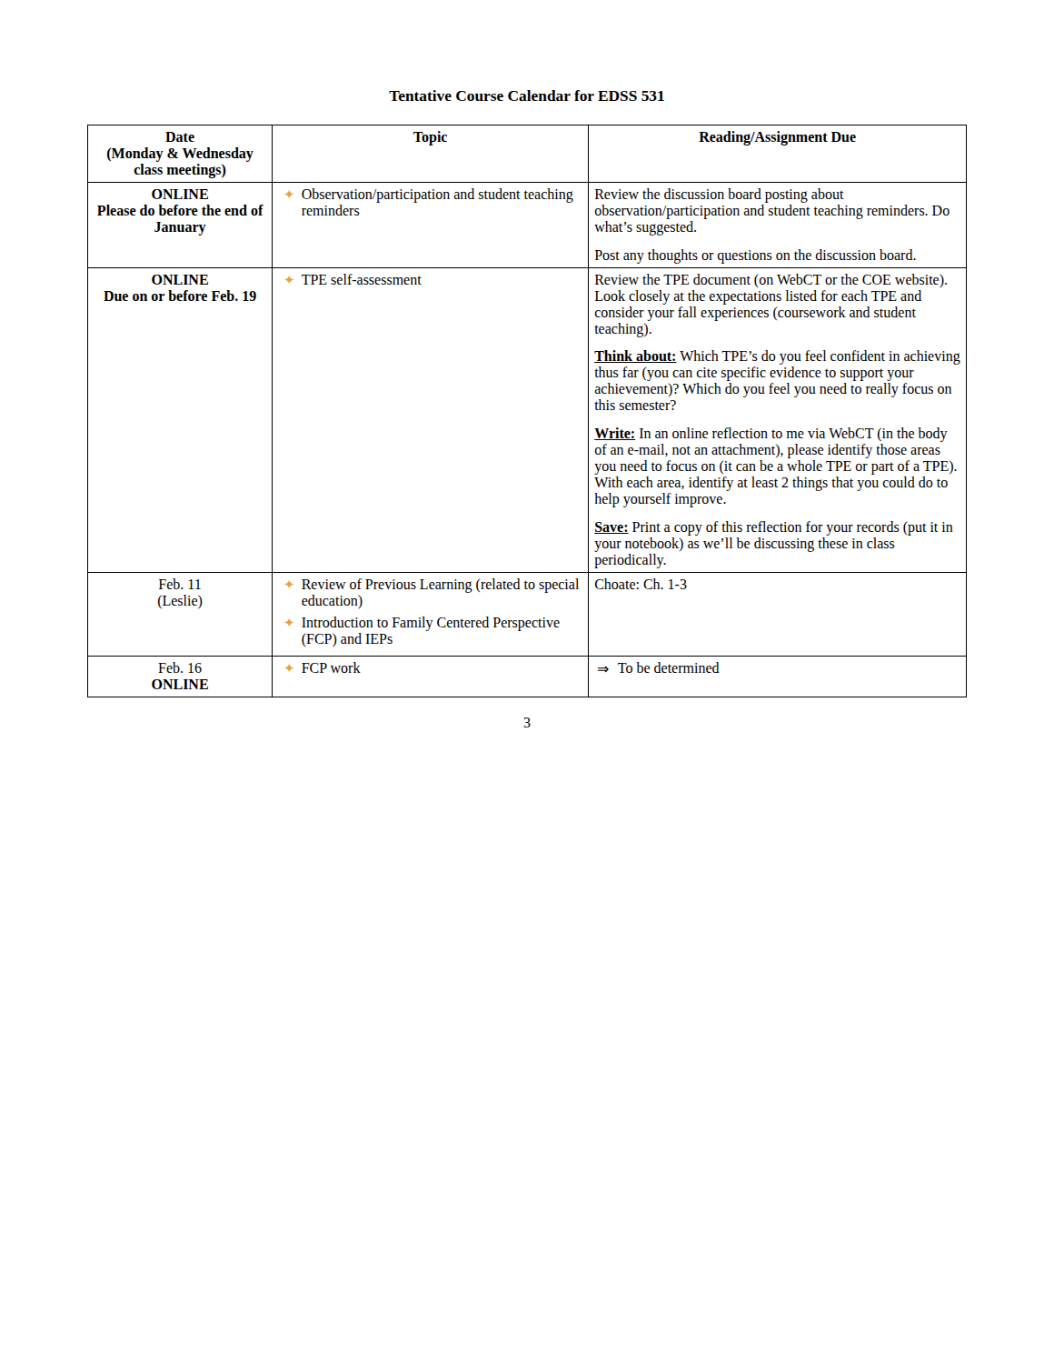Tentative Course Calendar for EDSS 531
| Date (Monday & Wednesday class meetings) | Topic | Reading/Assignment Due |
| --- | --- | --- |
| ONLINE Please do before the end of January | Observation/participation and student teaching reminders | Review the discussion board posting about observation/participation and student teaching reminders. Do what’s suggested. Post any thoughts or questions on the discussion board. |
| ONLINE Due on or before Feb. 19 | TPE self-assessment | Review the TPE document (on WebCT or the COE website). Look closely at the expectations listed for each TPE and consider your fall experiences (coursework and student teaching). Think about: Which TPE’s do you feel confident in achieving thus far (you can cite specific evidence to support your achievement)? Which do you feel you need to really focus on this semester? Write: In an online reflection to me via WebCT (in the body of an e-mail, not an attachment), please identify those areas you need to focus on (it can be a whole TPE or part of a TPE). With each area, identify at least 2 things that you could do to help yourself improve. Save: Print a copy of this reflection for your records (put it in your notebook) as we’ll be discussing these in class periodically. |
| Feb. 11 (Leslie) | Review of Previous Learning (related to special education) Introduction to Family Centered Perspective (FCP) and IEPs | Choate: Ch. 1-3 |
| Feb. 16 ONLINE | FCP work | To be determined |
3